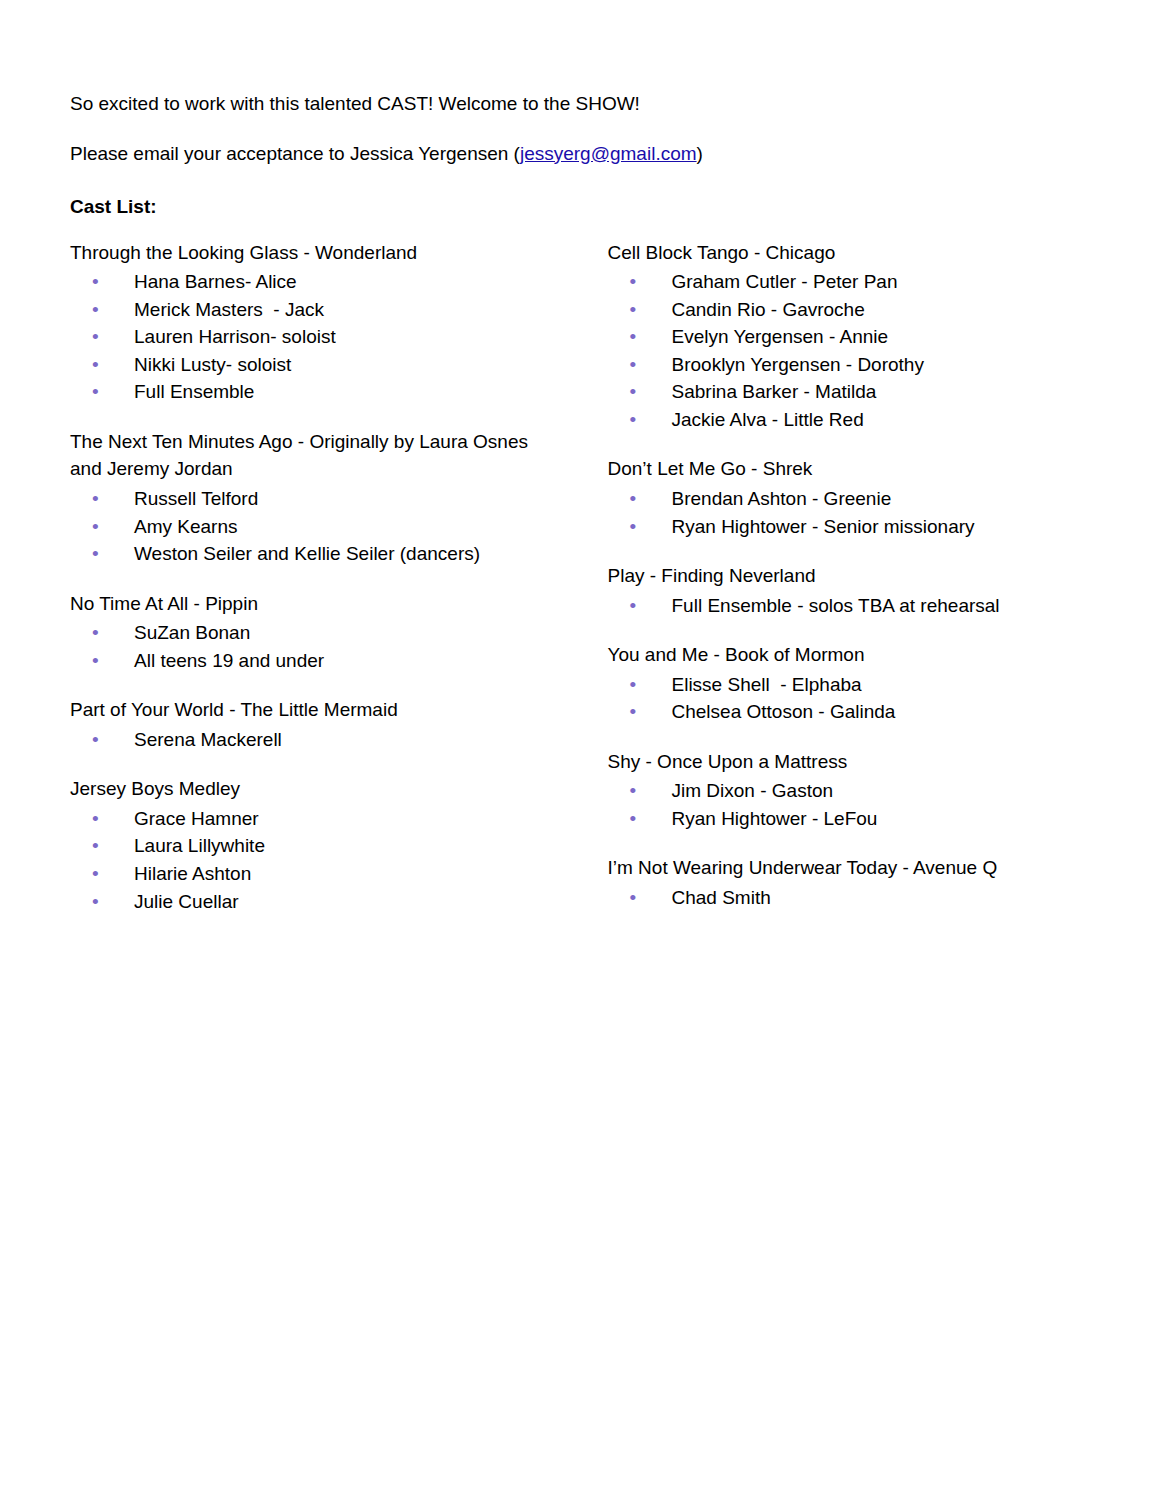So excited to work with this talented CAST! Welcome to the SHOW!
Please email your acceptance to Jessica Yergensen (jessyerg@gmail.com)
Cast List:
Through the Looking Glass - Wonderland
Hana Barnes- Alice
Merick Masters - Jack
Lauren Harrison- soloist
Nikki Lusty- soloist
Full Ensemble
The Next Ten Minutes Ago - Originally by Laura Osnes and Jeremy Jordan
Russell Telford
Amy Kearns
Weston Seiler and Kellie Seiler (dancers)
No Time At All - Pippin
SuZan Bonan
All teens 19 and under
Part of Your World - The Little Mermaid
Serena Mackerell
Jersey Boys Medley
Grace Hamner
Laura Lillywhite
Hilarie Ashton
Julie Cuellar
Cell Block Tango - Chicago
Graham Cutler - Peter Pan
Candin Rio - Gavroche
Evelyn Yergensen - Annie
Brooklyn Yergensen - Dorothy
Sabrina Barker - Matilda
Jackie Alva - Little Red
Don’t Let Me Go - Shrek
Brendan Ashton - Greenie
Ryan Hightower - Senior missionary
Play - Finding Neverland
Full Ensemble - solos TBA at rehearsal
You and Me - Book of Mormon
Elisse Shell - Elphaba
Chelsea Ottoson - Galinda
Shy - Once Upon a Mattress
Jim Dixon - Gaston
Ryan Hightower - LeFou
I’m Not Wearing Underwear Today - Avenue Q
Chad Smith